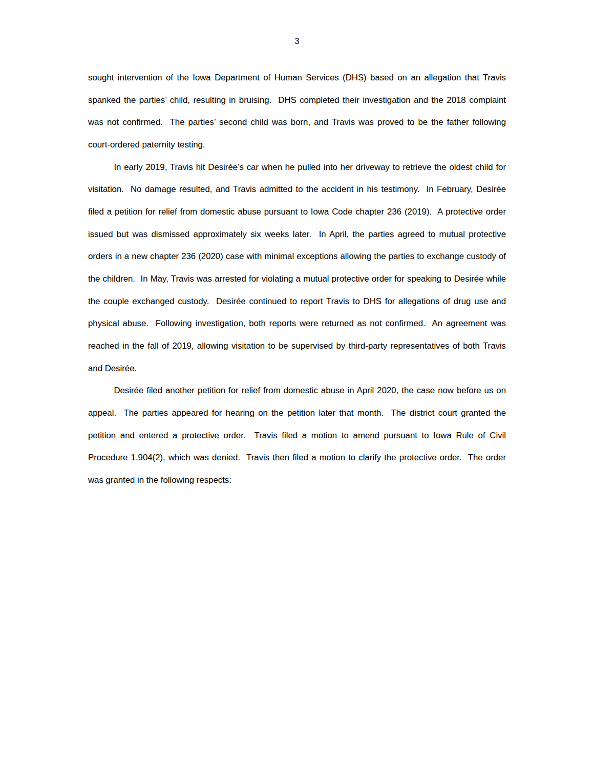3
sought intervention of the Iowa Department of Human Services (DHS) based on an allegation that Travis spanked the parties’ child, resulting in bruising. DHS completed their investigation and the 2018 complaint was not confirmed. The parties’ second child was born, and Travis was proved to be the father following court-ordered paternity testing.
In early 2019, Travis hit Desirée’s car when he pulled into her driveway to retrieve the oldest child for visitation. No damage resulted, and Travis admitted to the accident in his testimony. In February, Desirée filed a petition for relief from domestic abuse pursuant to Iowa Code chapter 236 (2019). A protective order issued but was dismissed approximately six weeks later. In April, the parties agreed to mutual protective orders in a new chapter 236 (2020) case with minimal exceptions allowing the parties to exchange custody of the children. In May, Travis was arrested for violating a mutual protective order for speaking to Desirée while the couple exchanged custody. Desirée continued to report Travis to DHS for allegations of drug use and physical abuse. Following investigation, both reports were returned as not confirmed. An agreement was reached in the fall of 2019, allowing visitation to be supervised by third-party representatives of both Travis and Desirée.
Desirée filed another petition for relief from domestic abuse in April 2020, the case now before us on appeal. The parties appeared for hearing on the petition later that month. The district court granted the petition and entered a protective order. Travis filed a motion to amend pursuant to Iowa Rule of Civil Procedure 1.904(2), which was denied. Travis then filed a motion to clarify the protective order. The order was granted in the following respects: